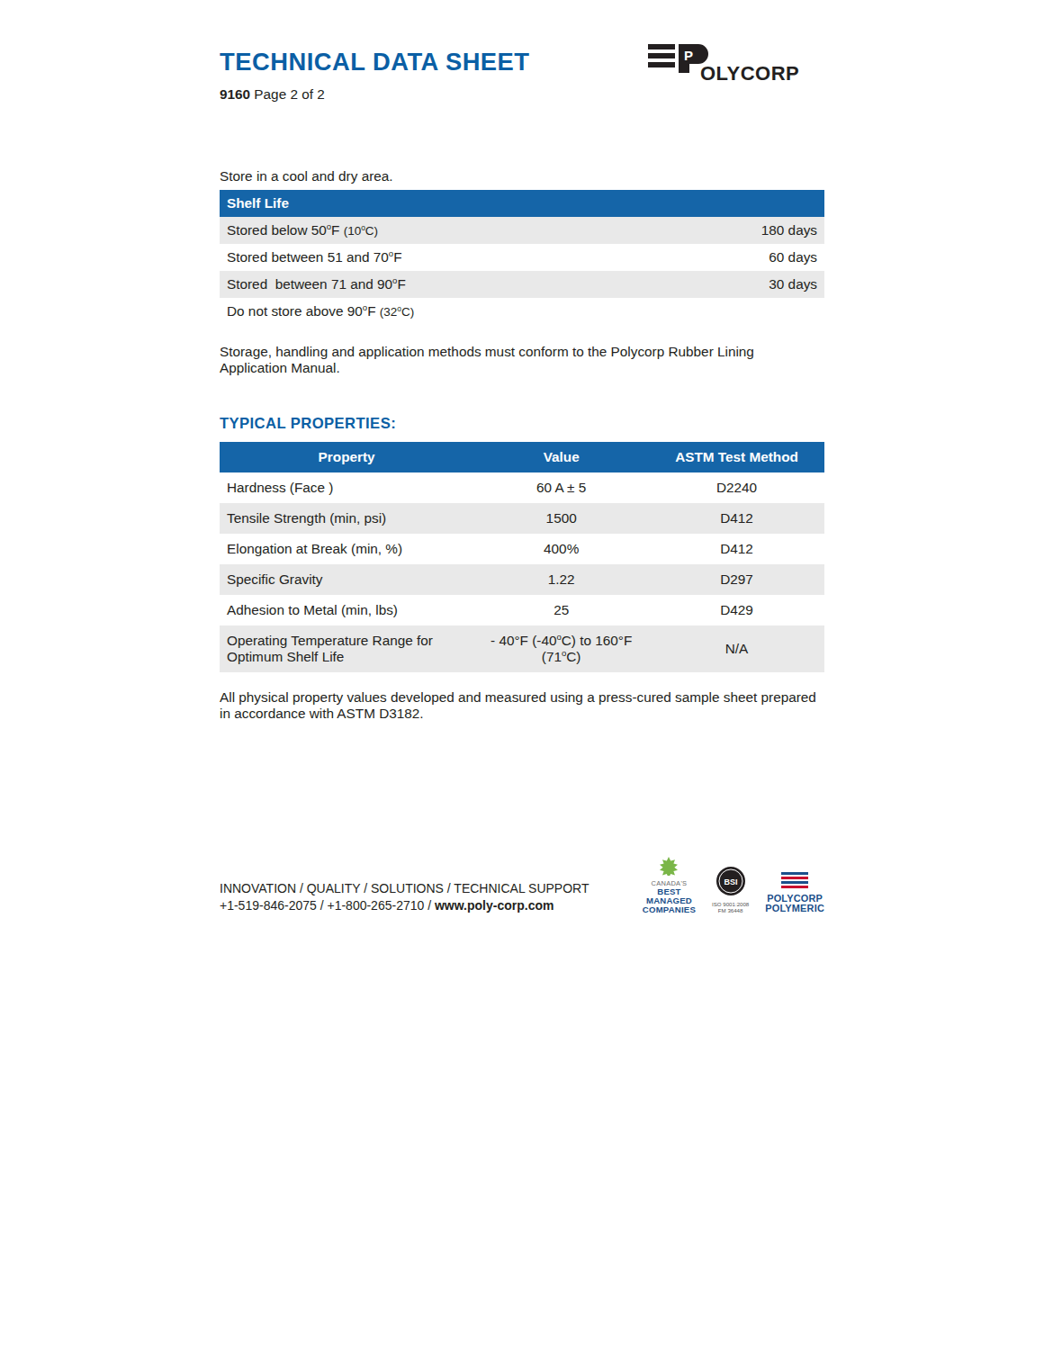TECHNICAL DATA SHEET
9160 Page 2 of 2
P OLYCORP
Store in a cool and dry area.
| Shelf Life |
| --- |
| Stored below 50 o F (10 o C) | 180 days |
| Stored between 51 and 70 o F | 60 days |
| Stored between 71 and 90 o F | 30 days |
| Do not store above 90 o F (32 o C) | |
Storage, handling and application methods must conform to the Polycorp Rubber Lining Application Manual.
TYPICAL PROPERTIES:
| Property | Value | ASTM Test Method |
| --- | --- | --- |
| Hardness (Face ) | 60 A ± 5 | D2240 |
| Tensile Strength (min, psi) | 1500 | D412 |
| Elongation at Break (min, %) | 400% | D412 |
| Specific Gravity | 1.22 | D297 |
| Adhesion to Metal (min, lbs) | 25 | D429 |
| Operating Temperature Range for Optimum Shelf Life | - 40°F (-40 o C) to 160°F (71 o C) | N/A |
All physical property values developed and measured using a press-cured sample sheet prepared in accordance with ASTM D3182.
INNOVATION / QUALITY / SOLUTIONS / TECHNICAL SUPPORT
+1-519-846-2075 / +1-800-265-2710 / www.poly-corp.com
CANADA'S
BEST
MANAGED
COMPANIES
BSI
ISO 9001:2008
FM 36448
POLYCORP
POLYMERIC